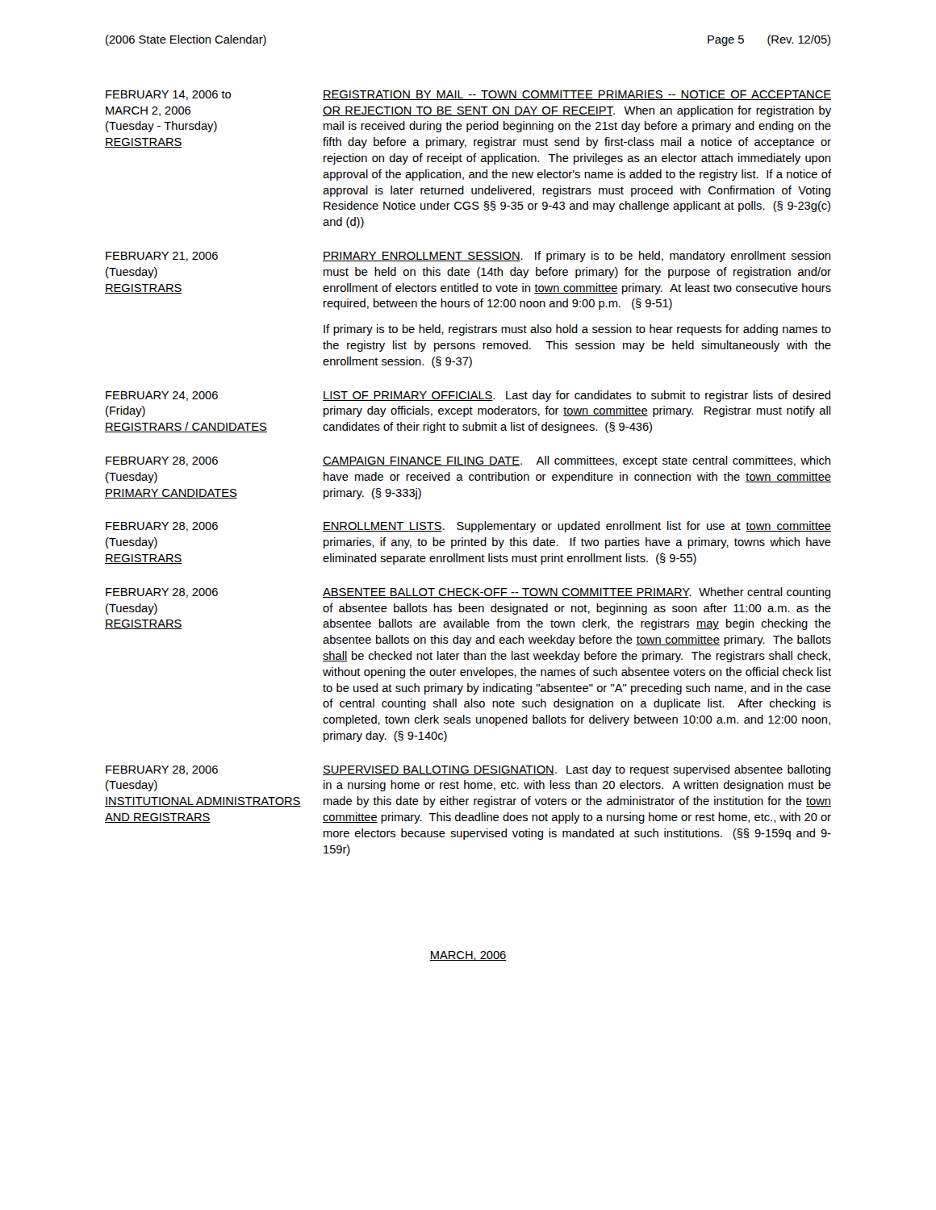(2006 State Election Calendar)
Page 5(Rev. 12/05)
| FEBRUARY 14, 2006 to MARCH 2, 2006 (Tuesday - Thursday) REGISTRARS | REGISTRATION BY MAIL -- TOWN COMMITTEE PRIMARIES -- NOTICE OF ACCEPTANCE OR REJECTION TO BE SENT ON DAY OF RECEIPT . When an application for registration by mail is received during the period beginning on the 21st day before a primary and ending on the fifth day before a primary, registrar must send by first-class mail a notice of acceptance or rejection on day of receipt of application. The privileges as an elector attach immediately upon approval of the application, and the new elector's name is added to the registry list. If a notice of approval is later returned undelivered, registrars must proceed with Confirmation of Voting Residence Notice under CGS §§ 9-35 or 9-43 and may challenge applicant at polls. (§ 9-23g(c) and (d)) |
| FEBRUARY 21, 2006 (Tuesday) REGISTRARS | PRIMARY ENROLLMENT SESSION . If primary is to be held, mandatory enrollment session must be held on this date (14th day before primary) for the purpose of registration and/or enrollment of electors entitled to vote in town committee primary. At least two consecutive hours required, between the hours of 12:00 noon and 9:00 p.m. (§ 9-51) If primary is to be held, registrars must also hold a session to hear requests for adding names to the registry list by persons removed. This session may be held simultaneously with the enrollment session. (§ 9-37) |
| FEBRUARY 24, 2006 (Friday) REGISTRARS / CANDIDATES | LIST OF PRIMARY OFFICIALS . Last day for candidates to submit to registrar lists of desired primary day officials, except moderators, for town committee primary. Registrar must notify all candidates of their right to submit a list of designees. (§ 9-436) |
| FEBRUARY 28, 2006 (Tuesday) PRIMARY CANDIDATES | CAMPAIGN FINANCE FILING DATE . All committees, except state central committees, which have made or received a contribution or expenditure in connection with the town committee primary. (§ 9-333j) |
| FEBRUARY 28, 2006 (Tuesday) REGISTRARS | ENROLLMENT LISTS . Supplementary or updated enrollment list for use at town committee primaries, if any, to be printed by this date. If two parties have a primary, towns which have eliminated separate enrollment lists must print enrollment lists. (§ 9-55) |
| FEBRUARY 28, 2006 (Tuesday) REGISTRARS | ABSENTEE BALLOT CHECK-OFF -- TOWN COMMITTEE PRIMARY . Whether central counting of absentee ballots has been designated or not, beginning as soon after 11:00 a.m. as the absentee ballots are available from the town clerk, the registrars may begin checking the absentee ballots on this day and each weekday before the town committee primary. The ballots shall be checked not later than the last weekday before the primary. The registrars shall check, without opening the outer envelopes, the names of such absentee voters on the official check list to be used at such primary by indicating "absentee" or "A" preceding such name, and in the case of central counting shall also note such designation on a duplicate list. After checking is completed, town clerk seals unopened ballots for delivery between 10:00 a.m. and 12:00 noon, primary day. (§ 9-140c) |
| FEBRUARY 28, 2006 (Tuesday) INSTITUTIONAL ADMINISTRATORS AND REGISTRARS | SUPERVISED BALLOTING DESIGNATION . Last day to request supervised absentee balloting in a nursing home or rest home, etc. with less than 20 electors. A written designation must be made by this date by either registrar of voters or the administrator of the institution for the town committee primary. This deadline does not apply to a nursing home or rest home, etc., with 20 or more electors because supervised voting is mandated at such institutions. (§§ 9-159q and 9-159r) |
MARCH, 2006